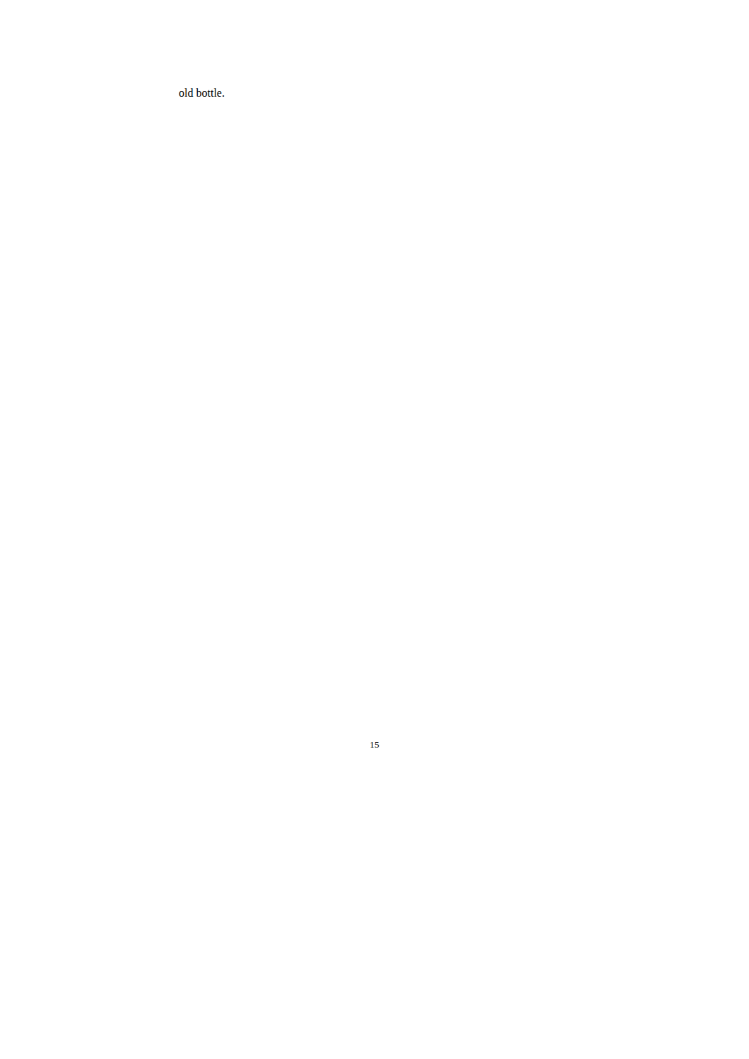old bottle.
15